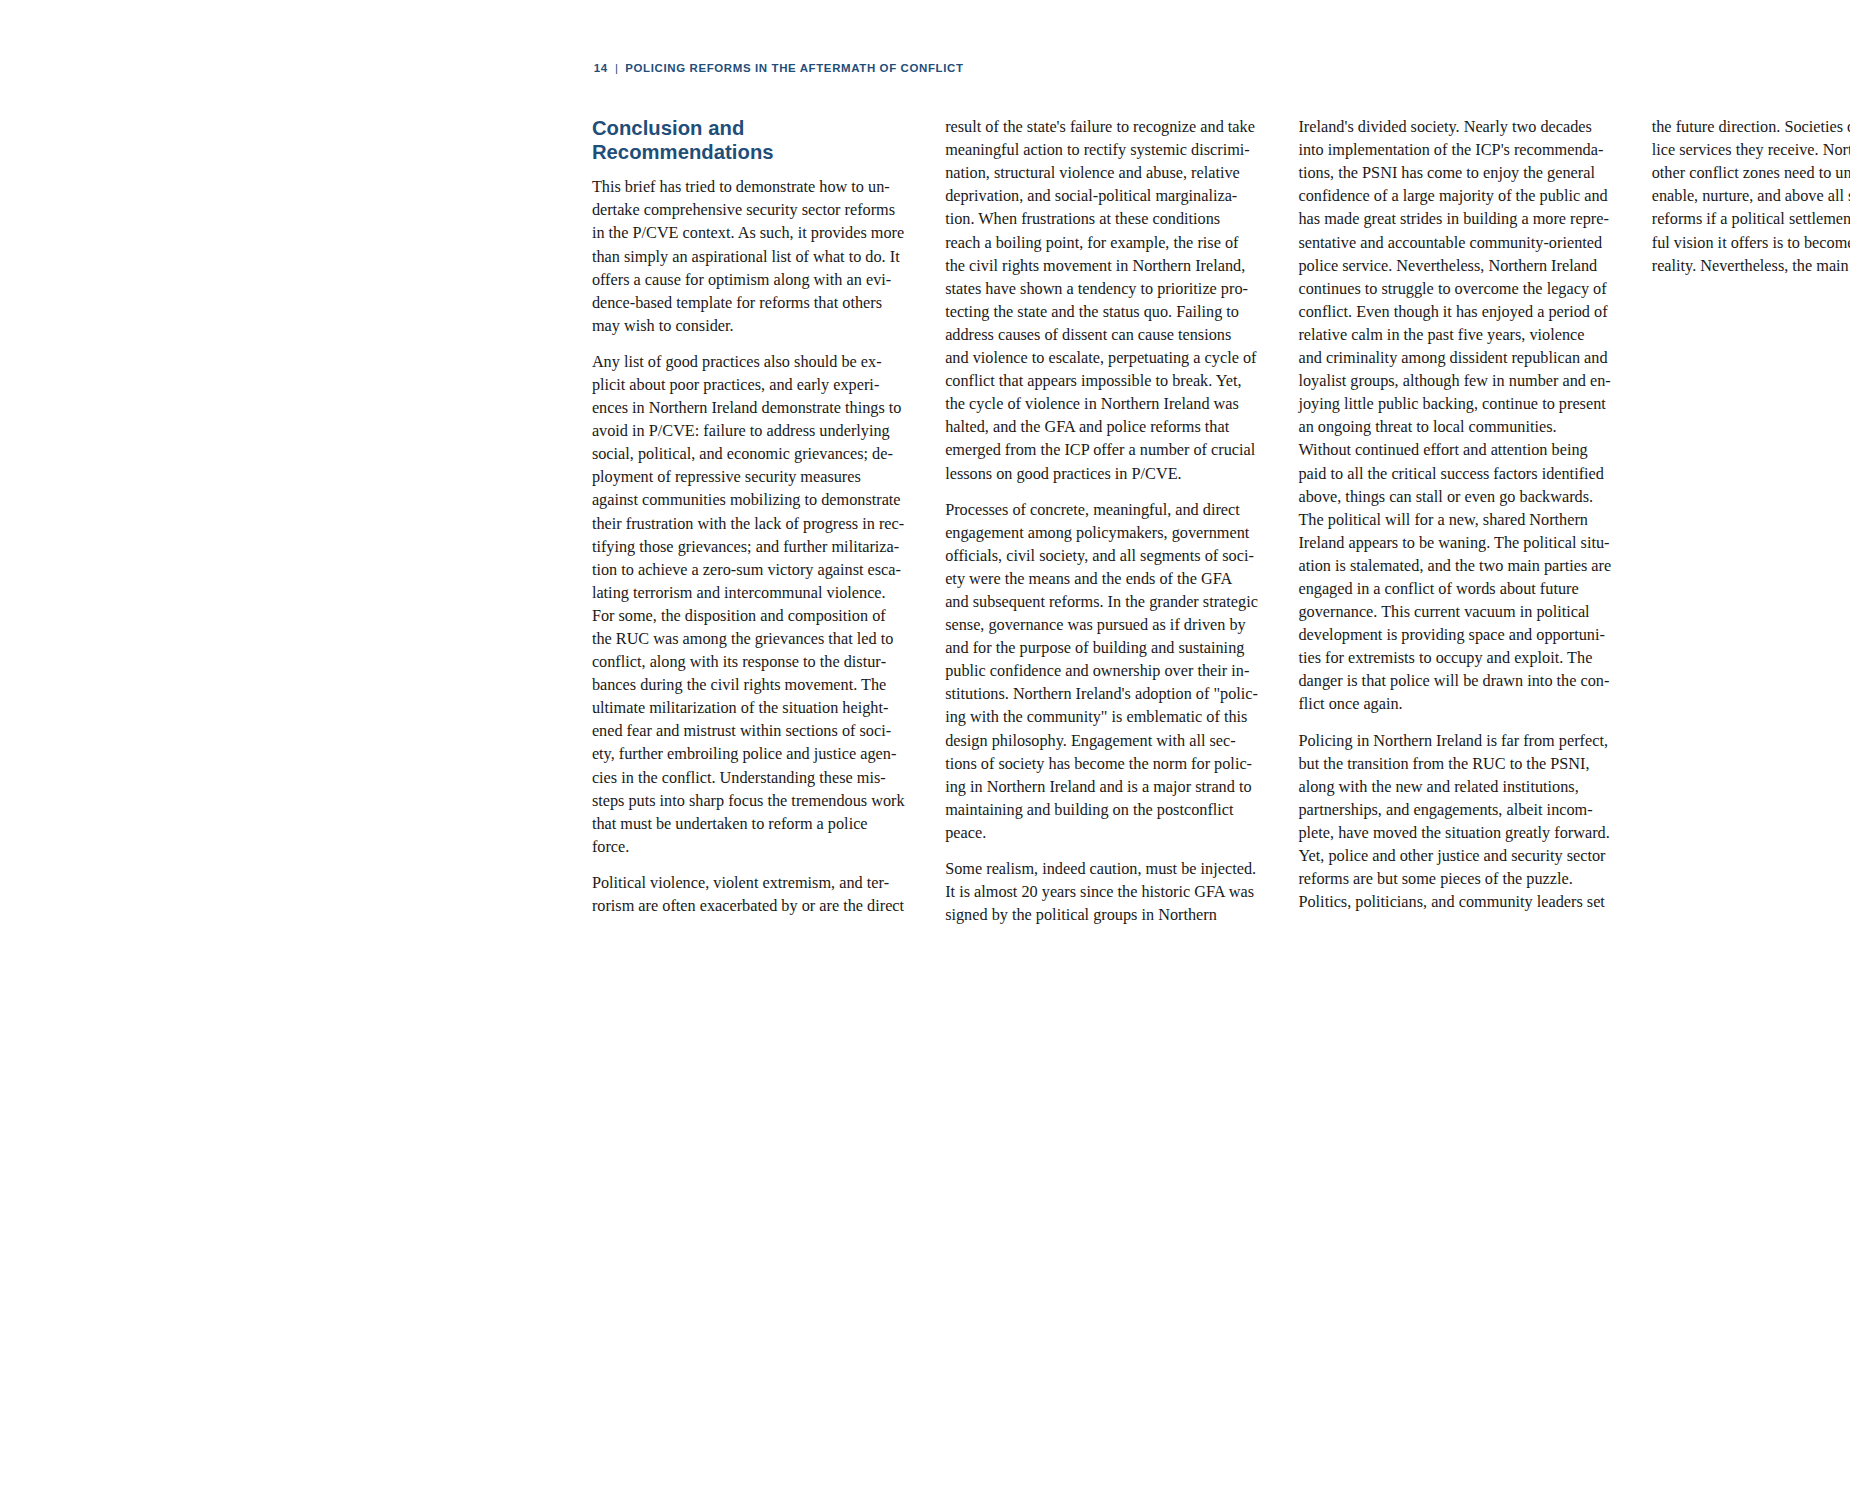14|Policing Reforms in the Aftermath of Conflict
Conclusion and Recommendations
This brief has tried to demonstrate how to undertake comprehensive security sector reforms in the P/CVE context. As such, it provides more than simply an aspirational list of what to do. It offers a cause for optimism along with an evidence-based template for reforms that others may wish to consider.
Any list of good practices also should be explicit about poor practices, and early experiences in Northern Ireland demonstrate things to avoid in P/CVE: failure to address underlying social, political, and economic grievances; deployment of repressive security measures against communities mobilizing to demonstrate their frustration with the lack of progress in rectifying those grievances; and further militarization to achieve a zero-sum victory against escalating terrorism and intercommunal violence. For some, the disposition and composition of the RUC was among the grievances that led to conflict, along with its response to the disturbances during the civil rights movement. The ultimate militarization of the situation heightened fear and mistrust within sections of society, further embroiling police and justice agencies in the conflict. Understanding these missteps puts into sharp focus the tremendous work that must be undertaken to reform a police force.
Political violence, violent extremism, and terrorism are often exacerbated by or are the direct result of the state's failure to recognize and take meaningful action to rectify systemic discrimination, structural violence and abuse, relative deprivation, and social-political marginalization. When frustrations at these conditions reach a boiling point, for example, the rise of the civil rights movement in Northern Ireland, states have shown a tendency to prioritize protecting the state and the status quo. Failing to address causes of dissent can cause tensions and violence to escalate, perpetuating a cycle of conflict that appears impossible to break. Yet, the cycle of violence in Northern Ireland was halted, and the GFA and police reforms that emerged from the ICP offer a number of crucial lessons on good practices in P/CVE.
Processes of concrete, meaningful, and direct engagement among policymakers, government officials, civil society, and all segments of society were the means and the ends of the GFA and subsequent reforms. In the grander strategic sense, governance was pursued as if driven by and for the purpose of building and sustaining public confidence and ownership over their institutions. Northern Ireland's adoption of "policing with the community" is emblematic of this design philosophy. Engagement with all sections of society has become the norm for policing in Northern Ireland and is a major strand to maintaining and building on the postconflict peace.
Some realism, indeed caution, must be injected. It is almost 20 years since the historic GFA was signed by the political groups in Northern Ireland's divided society. Nearly two decades into implementation of the ICP's recommendations, the PSNI has come to enjoy the general confidence of a large majority of the public and has made great strides in building a more representative and accountable community-oriented police service. Nevertheless, Northern Ireland continues to struggle to overcome the legacy of conflict. Even though it has enjoyed a period of relative calm in the past five years, violence and criminality among dissident republican and loyalist groups, although few in number and enjoying little public backing, continue to present an ongoing threat to local communities. Without continued effort and attention being paid to all the critical success factors identified above, things can stall or even go backwards. The political will for a new, shared Northern Ireland appears to be waning. The political situation is stalemated, and the two main parties are engaged in a conflict of words about future governance. This current vacuum in political development is providing space and opportunities for extremists to occupy and exploit. The danger is that police will be drawn into the conflict once again.
Policing in Northern Ireland is far from perfect, but the transition from the RUC to the PSNI, along with the new and related institutions, partnerships, and engagements, albeit incomplete, have moved the situation greatly forward. Yet, police and other justice and security sector reforms are but some pieces of the puzzle. Politics, politicians, and community leaders set the future direction. Societies determine the police services they receive. Northern Ireland and other conflict zones need to understand how to enable, nurture, and above all sustain policing reforms if a political settlement and the peaceful vision it offers is to become a long-lasting reality. Nevertheless, the main message